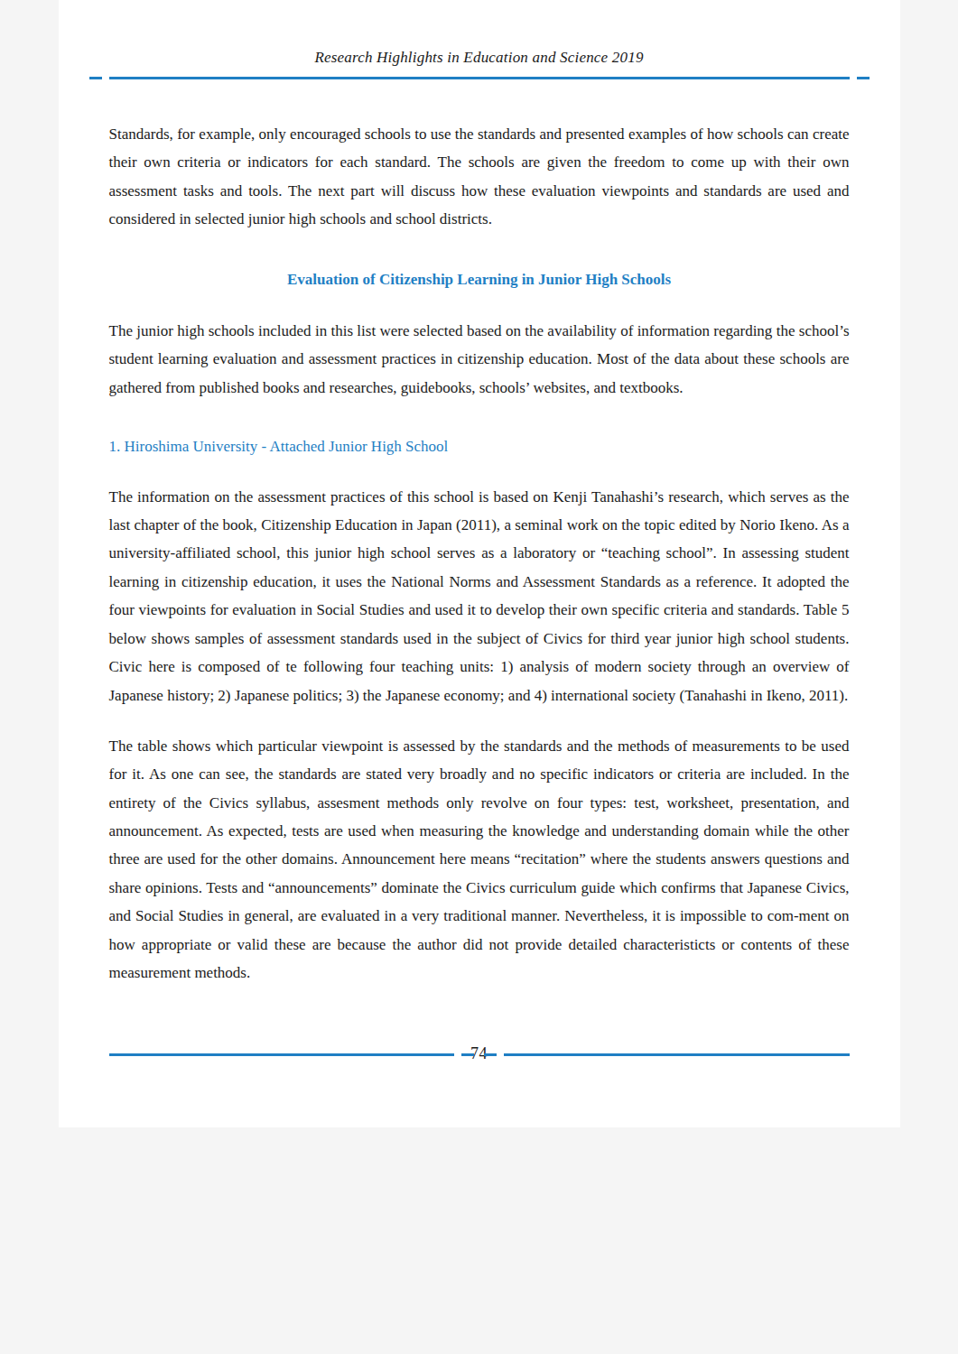Research Highlights in Education and Science 2019
Standards, for example, only encouraged schools to use the standards and presented examples of how schools can create their own criteria or indicators for each standard. The schools are given the freedom to come up with their own assessment tasks and tools. The next part will discuss how these evaluation viewpoints and standards are used and considered in selected junior high schools and school districts.
Evaluation of Citizenship Learning in Junior High Schools
The junior high schools included in this list were selected based on the availability of information regarding the school’s student learning evaluation and assessment practices in citizenship education. Most of the data about these schools are gathered from published books and researches, guidebooks, schools’ websites, and textbooks.
1. Hiroshima University - Attached Junior High School
The information on the assessment practices of this school is based on Kenji Tanahashi’s research, which serves as the last chapter of the book, Citizenship Education in Japan (2011), a seminal work on the topic edited by Norio Ikeno. As a university-affiliated school, this junior high school serves as a laboratory or “teaching school”. In assessing student learning in citizenship education, it uses the National Norms and Assessment Standards as a reference. It adopted the four viewpoints for evaluation in Social Studies and used it to develop their own specific criteria and standards. Table 5 below shows samples of assessment standards used in the subject of Civics for third year junior high school students. Civic here is composed of te following four teaching units: 1) analysis of modern society through an overview of Japanese history; 2) Japanese politics; 3) the Japanese economy; and 4) international society (Tanahashi in Ikeno, 2011).
The table shows which particular viewpoint is assessed by the standards and the methods of measurements to be used for it. As one can see, the standards are stated very broadly and no specific indicators or criteria are included. In the entirety of the Civics syllabus, assesment methods only revolve on four types: test, worksheet, presentation, and announcement. As expected, tests are used when measuring the knowledge and understanding domain while the other three are used for the other domains. Announcement here means “recitation” where the students answers questions and share opinions. Tests and “announcements” dominate the Civics curriculum guide which confirms that Japanese Civics, and Social Studies in general, are evaluated in a very traditional manner. Nevertheless, it is impossible to com-ment on how appropriate or valid these are because the author did not provide detailed characteristicts or contents of these measurement methods.
74